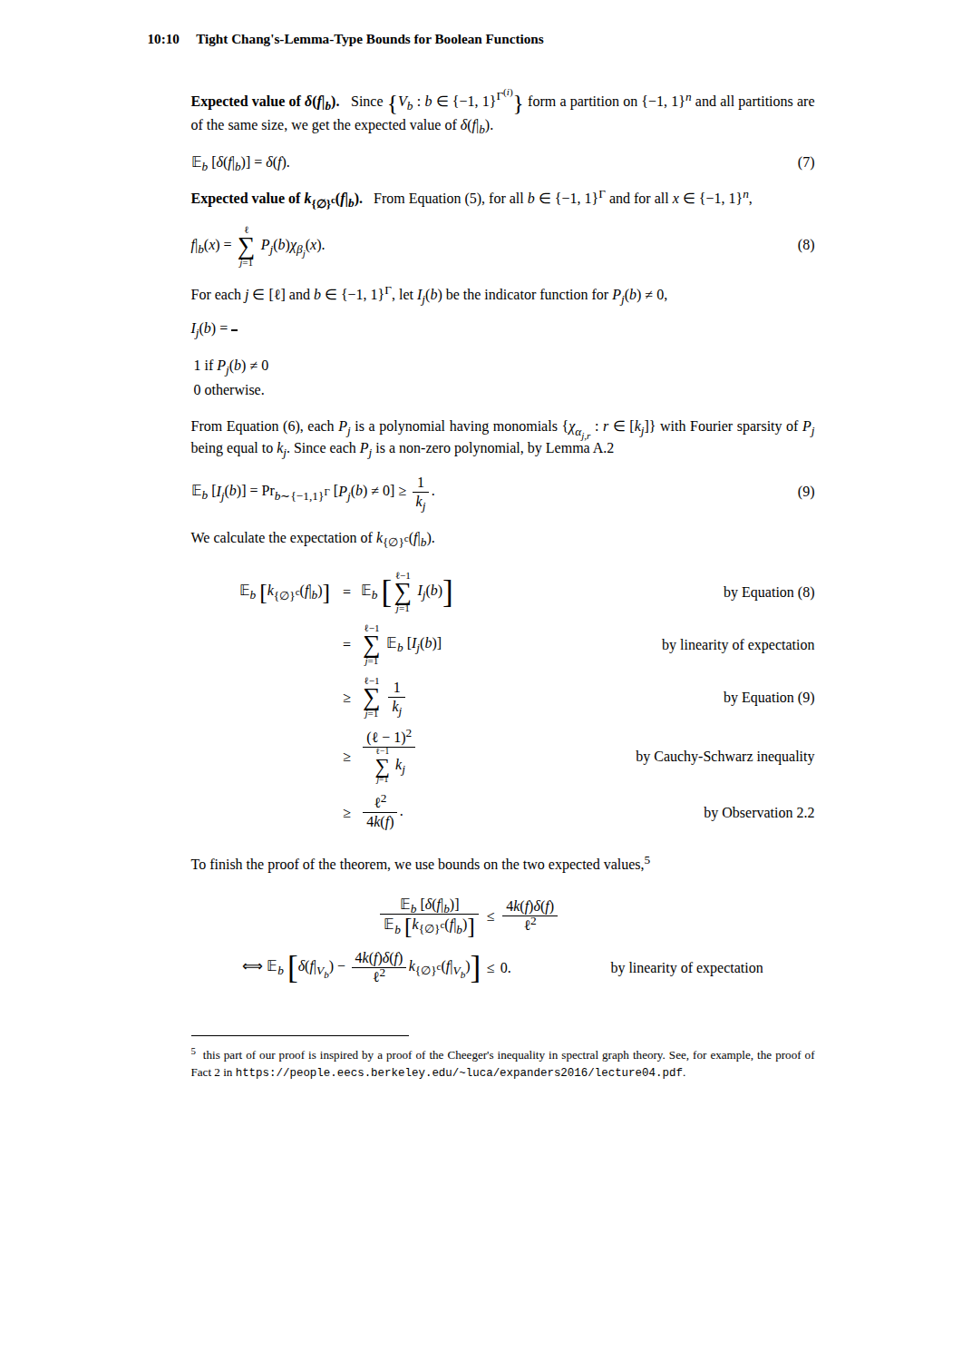10:10 Tight Chang's-Lemma-Type Bounds for Boolean Functions
Expected value of δ(f|b). Since {Vb : b ∈ {−1, 1}Γ(i)} form a partition on {−1, 1}n and all partitions are of the same size, we get the expected value of δ(f|b).
𝔼b [δ(f|b)] = δ(f).
(7)
Expected value of k{∅}c(f|b). From Equation (5), for all b ∈ {−1, 1}Γ and for all x ∈ {−1, 1}n,
f|b(x) = ℓ∑j=1 Pj(b)χβj(x).
(8)
For each j ∈ [ℓ] and b ∈ {−1, 1}Γ, let Ij(b) be the indicator function for Pj(b) ≠ 0,
Ij(b) =
| 1 | if P j ( b ) ≠ 0 |
| 0 | otherwise. |
From Equation (6), each Pj is a polynomial having monomials {χαj,r : r ∈ [kj]} with Fourier sparsity of Pj being equal to kj. Since each Pj is a non-zero polynomial, by Lemma A.2
𝔼b [Ij(b)] = Prb∼{−1,1}Γ [Pj(b) ≠ 0] ≥ 1 kj.
(9)
We calculate the expectation of k{∅}c(f|b).
| 𝔼 b [ k {∅} c ( f / b ) ] | = | 𝔼 b [ ℓ−1 ∑ j =1 I j ( b ) ] | by Equation (8) |
| | = | ℓ−1 ∑ j =1 𝔼 b [ I j ( b )] | by linearity of expectation |
| | ≥ | ℓ−1 ∑ j =1 1 k j | by Equation (9) |
| | ≥ | (ℓ − 1) 2 ℓ−1 ∑ j =1 k j | by Cauchy-Schwarz inequality |
| | ≥ | ℓ 2 4 k ( f ) . | by Observation 2.2 |
To finish the proof of the theorem, we use bounds on the two expected values,5
| 𝔼 b [ δ ( f / b )] 𝔼 b [ k {∅} c ( f / b ) ] | ≤ | 4 k ( f ) δ ( f ) ℓ 2 | |
| ⟺ 𝔼 b [ δ ( f / V b ) − 4 k ( f ) δ ( f ) ℓ 2 k {∅} c ( f / V b ) ] | ≤ | 0. | by linearity of expectation |
5 this part of our proof is inspired by a proof of the Cheeger's inequality in spectral graph theory. See, for example, the proof of Fact 2 in https://people.eecs.berkeley.edu/~luca/expanders2016/lecture04.pdf.